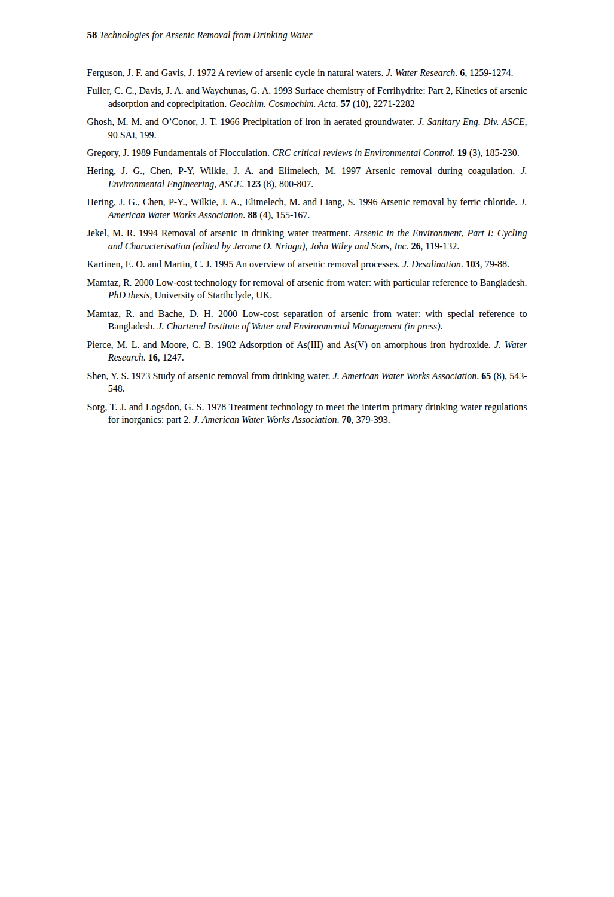58 Technologies for Arsenic Removal from Drinking Water
Ferguson, J. F. and Gavis, J. 1972 A review of arsenic cycle in natural waters. J. Water Research. 6, 1259-1274.
Fuller, C. C., Davis, J. A. and Waychunas, G. A. 1993 Surface chemistry of Ferrihydrite: Part 2, Kinetics of arsenic adsorption and coprecipitation. Geochim. Cosmochim. Acta. 57 (10), 2271-2282
Ghosh, M. M. and O’Conor, J. T. 1966 Precipitation of iron in aerated groundwater. J. Sanitary Eng. Div. ASCE, 90 SAi, 199.
Gregory, J. 1989 Fundamentals of Flocculation. CRC critical reviews in Environmental Control. 19 (3), 185-230.
Hering, J. G., Chen, P-Y, Wilkie, J. A. and Elimelech, M. 1997 Arsenic removal during coagulation. J. Environmental Engineering, ASCE. 123 (8), 800-807.
Hering, J. G., Chen, P-Y., Wilkie, J. A., Elimelech, M. and Liang, S. 1996 Arsenic removal by ferric chloride. J. American Water Works Association. 88 (4), 155-167.
Jekel, M. R. 1994 Removal of arsenic in drinking water treatment. Arsenic in the Environment, Part I: Cycling and Characterisation (edited by Jerome O. Nriagu), John Wiley and Sons, Inc. 26, 119-132.
Kartinen, E. O. and Martin, C. J. 1995 An overview of arsenic removal processes. J. Desalination. 103, 79-88.
Mamtaz, R. 2000 Low-cost technology for removal of arsenic from water: with particular reference to Bangladesh. PhD thesis, University of Starthclyde, UK.
Mamtaz, R. and Bache, D. H. 2000 Low-cost separation of arsenic from water: with special reference to Bangladesh. J. Chartered Institute of Water and Environmental Management (in press).
Pierce, M. L. and Moore, C. B. 1982 Adsorption of As(III) and As(V) on amorphous iron hydroxide. J. Water Research. 16, 1247.
Shen, Y. S. 1973 Study of arsenic removal from drinking water. J. American Water Works Association. 65 (8), 543-548.
Sorg, T. J. and Logsdon, G. S. 1978 Treatment technology to meet the interim primary drinking water regulations for inorganics: part 2. J. American Water Works Association. 70, 379-393.